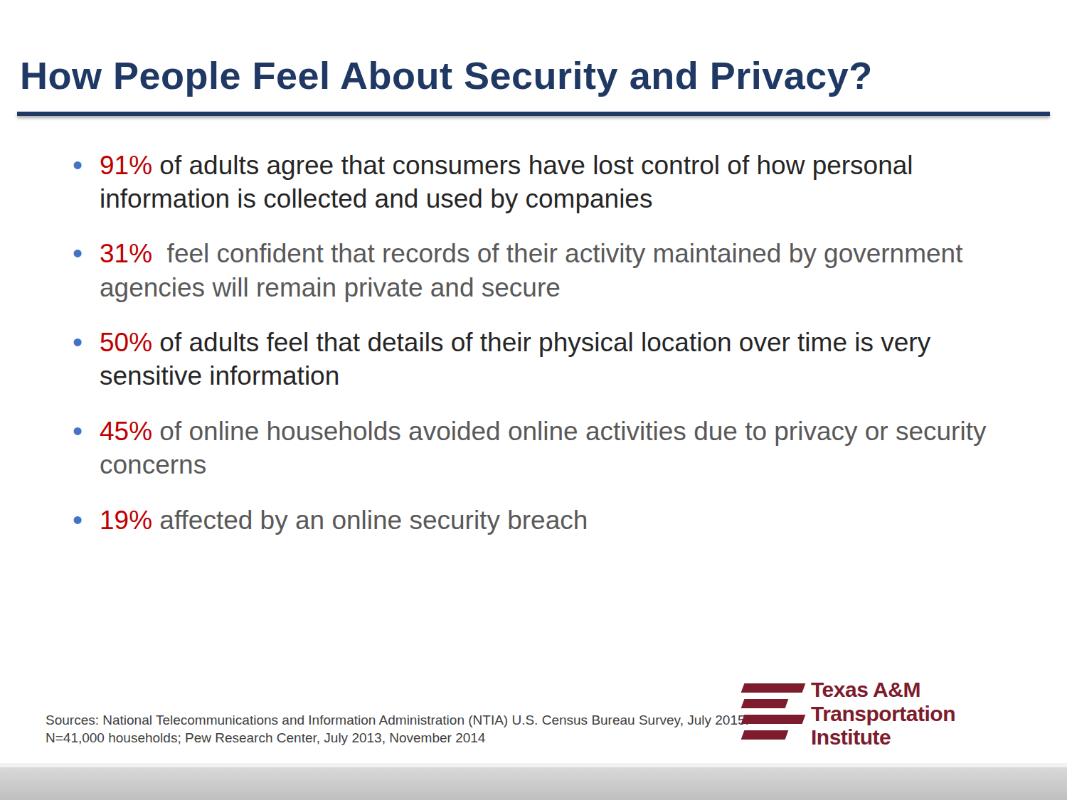How People Feel About Security and Privacy?
91% of adults agree that consumers have lost control of how personal information is collected and used by companies
31% feel confident that records of their activity maintained by government agencies will remain private and secure
50% of adults feel that details of their physical location over time is very sensitive information
45% of online households avoided online activities due to privacy or security concerns
19% affected by an online security breach
Sources: National Telecommunications and Information Administration (NTIA) U.S. Census Bureau Survey, July 2015. N=41,000 households; Pew Research Center, July 2013, November 2014
Texas A&M
Transportation
Institute